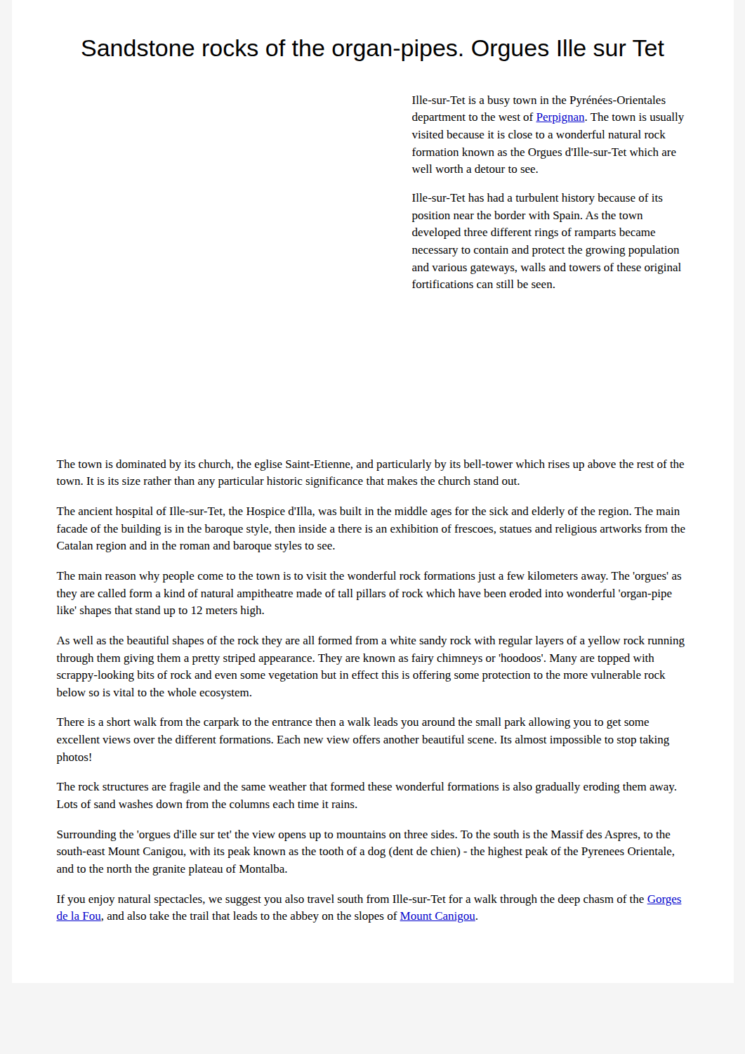Sandstone rocks of the organ-pipes. Orgues Ille sur Tet
Ille-sur-Tet is a busy town in the Pyrénées-Orientales department to the west of Perpignan. The town is usually visited because it is close to a wonderful natural rock formation known as the Orgues d'Ille-sur-Tet which are well worth a detour to see.
Ille-sur-Tet has had a turbulent history because of its position near the border with Spain. As the town developed three different rings of ramparts became necessary to contain and protect the growing population and various gateways, walls and towers of these original fortifications can still be seen.
The town is dominated by its church, the eglise Saint-Etienne, and particularly by its bell-tower which rises up above the rest of the town. It is its size rather than any particular historic significance that makes the church stand out.
The ancient hospital of Ille-sur-Tet, the Hospice d'Illa, was built in the middle ages for the sick and elderly of the region. The main facade of the building is in the baroque style, then inside a there is an exhibition of frescoes, statues and religious artworks from the Catalan region and in the roman and baroque styles to see.
The main reason why people come to the town is to visit the wonderful rock formations just a few kilometers away. The 'orgues' as they are called form a kind of natural ampitheatre made of tall pillars of rock which have been eroded into wonderful 'organ-pipe like' shapes that stand up to 12 meters high.
As well as the beautiful shapes of the rock they are all formed from a white sandy rock with regular layers of a yellow rock running through them giving them a pretty striped appearance. They are known as fairy chimneys or 'hoodoos'. Many are topped with scrappy-looking bits of rock and even some vegetation but in effect this is offering some protection to the more vulnerable rock below so is vital to the whole ecosystem.
There is a short walk from the carpark to the entrance then a walk leads you around the small park allowing you to get some excellent views over the different formations. Each new view offers another beautiful scene. Its almost impossible to stop taking photos!
The rock structures are fragile and the same weather that formed these wonderful formations is also gradually eroding them away. Lots of sand washes down from the columns each time it rains.
Surrounding the 'orgues d'ille sur tet' the view opens up to mountains on three sides. To the south is the Massif des Aspres, to the south-east Mount Canigou, with its peak known as the tooth of a dog (dent de chien) - the highest peak of the Pyrenees Orientale, and to the north the granite plateau of Montalba.
If you enjoy natural spectacles, we suggest you also travel south from Ille-sur-Tet for a walk through the deep chasm of the Gorges de la Fou, and also take the trail that leads to the abbey on the slopes of Mount Canigou.